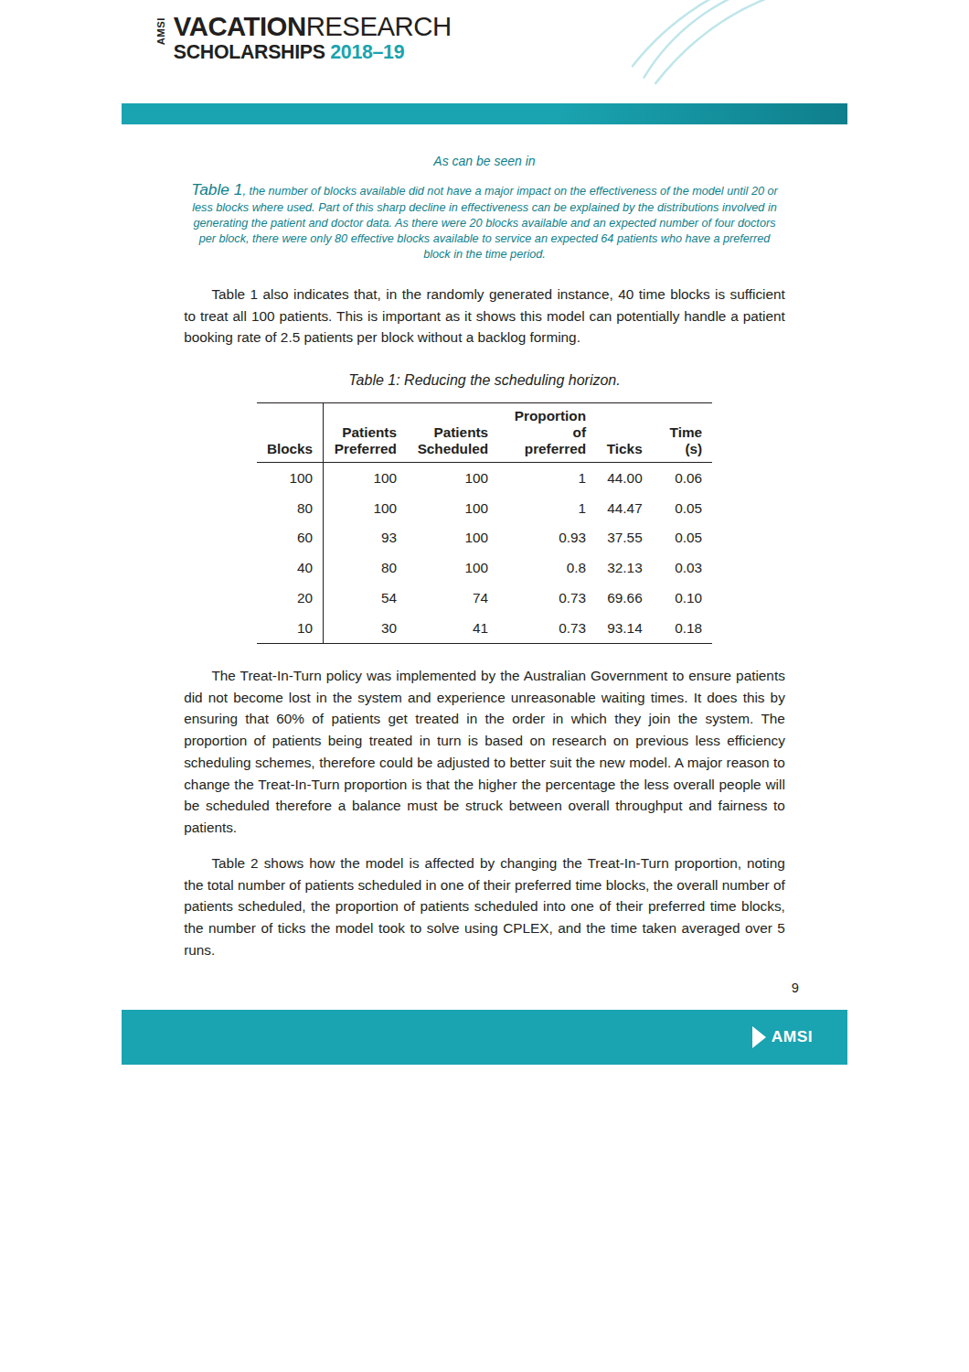AMSI
VACATION RESEARCH
SCHOLARSHIPS 2018–19
As can be seen in
Table 1, the number of blocks available did not have a major impact on the effectiveness of the model until 20 or less blocks where used. Part of this sharp decline in effectiveness can be explained by the distributions involved in generating the patient and doctor data. As there were 20 blocks available and an expected number of four doctors per block, there were only 80 effective blocks available to service an expected 64 patients who have a preferred block in the time period.
Table 1 also indicates that, in the randomly generated instance, 40 time blocks is sufficient to treat all 100 patients. This is important as it shows this model can potentially handle a patient booking rate of 2.5 patients per block without a backlog forming.
Table 1: Reducing the scheduling horizon.
| Blocks | Patients Preferred | Patients Scheduled | Proportion of preferred | Ticks | Time (s) |
| --- | --- | --- | --- | --- | --- |
| 100 | 100 | 100 | 1 | 44.00 | 0.06 |
| 80 | 100 | 100 | 1 | 44.47 | 0.05 |
| 60 | 93 | 100 | 0.93 | 37.55 | 0.05 |
| 40 | 80 | 100 | 0.8 | 32.13 | 0.03 |
| 20 | 54 | 74 | 0.73 | 69.66 | 0.10 |
| 10 | 30 | 41 | 0.73 | 93.14 | 0.18 |
The Treat-In-Turn policy was implemented by the Australian Government to ensure patients did not become lost in the system and experience unreasonable waiting times. It does this by ensuring that 60% of patients get treated in the order in which they join the system. The proportion of patients being treated in turn is based on research on previous less efficiency scheduling schemes, therefore could be adjusted to better suit the new model. A major reason to change the Treat-In-Turn proportion is that the higher the percentage the less overall people will be scheduled therefore a balance must be struck between overall throughput and fairness to patients.
Table 2 shows how the model is affected by changing the Treat-In-Turn proportion, noting the total number of patients scheduled in one of their preferred time blocks, the overall number of patients scheduled, the proportion of patients scheduled into one of their preferred time blocks, the number of ticks the model took to solve using CPLEX, and the time taken averaged over 5 runs.
9
AMSI